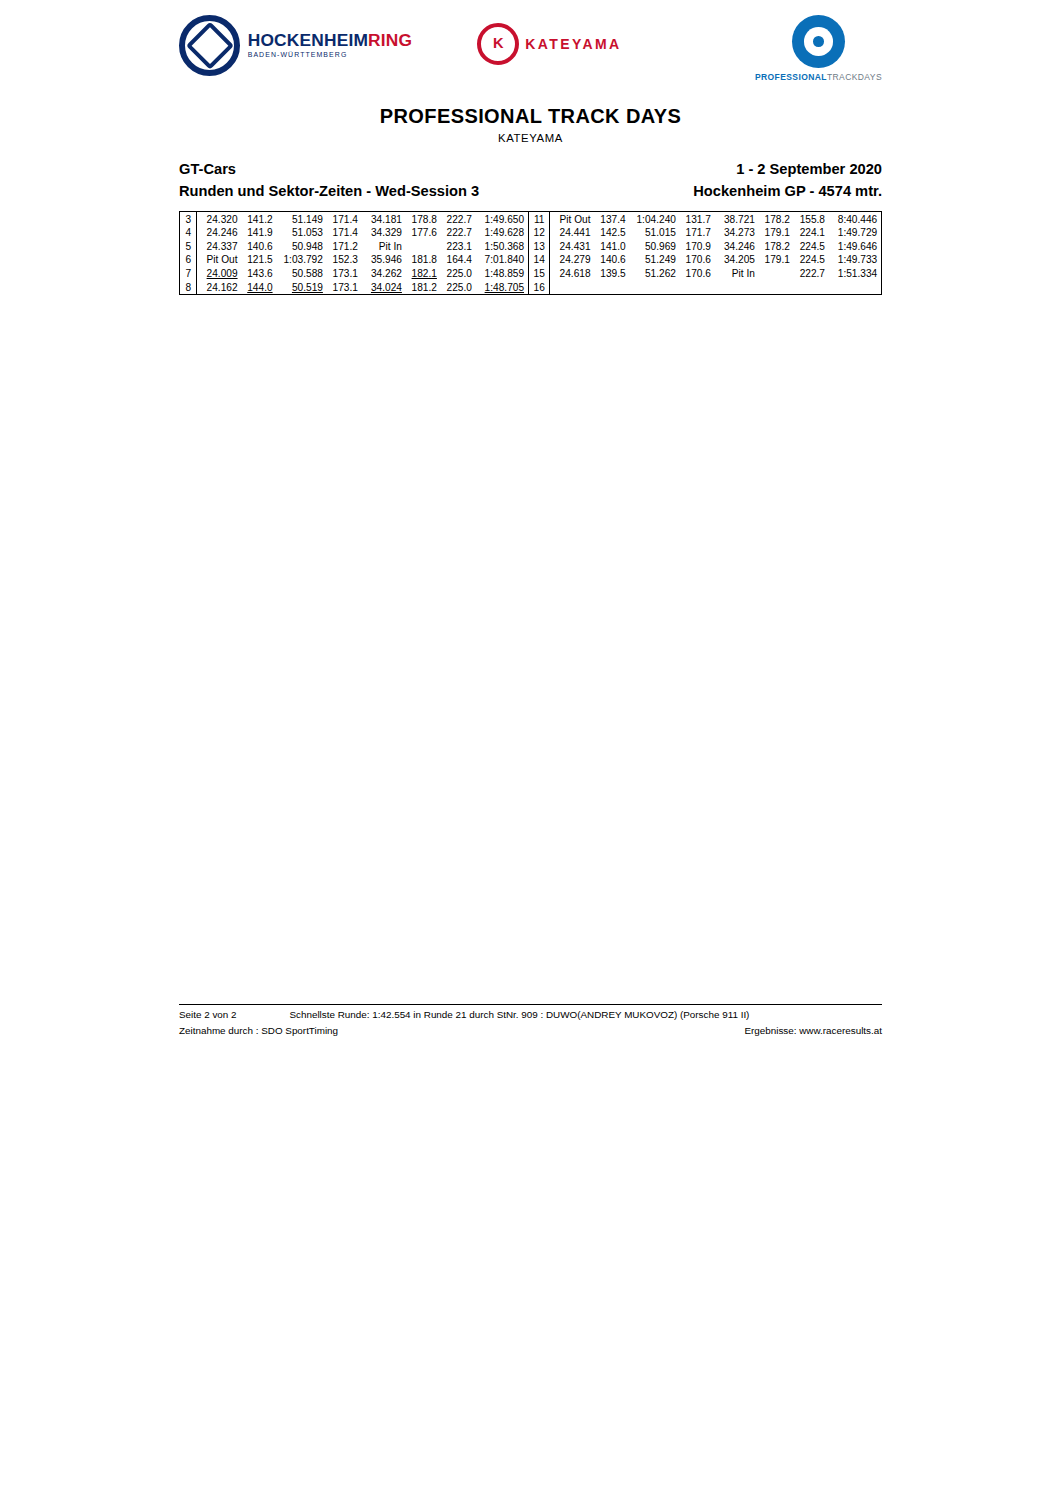HOCKENHEIMRING
BADEN-WÜRTTEMBERG
K
KATEYAMA
PROFESSIONAL TRACKDAYS
PROFESSIONAL TRACK DAYS
KATEYAMA
GT-Cars
Runden und Sektor-Zeiten - Wed-Session 3
1 - 2 September 2020
Hockenheim GP - 4574 mtr.
| 3 | 24.320 | 141.2 | 51.149 | 171.4 | 34.181 | 178.8 | 222.7 | 1:49.650 | 11 | Pit Out | 137.4 | 1:04.240 | 131.7 | 38.721 | 178.2 | 155.8 | 8:40.446 |
| 4 | 24.246 | 141.9 | 51.053 | 171.4 | 34.329 | 177.6 | 222.7 | 1:49.628 | 12 | 24.441 | 142.5 | 51.015 | 171.7 | 34.273 | 179.1 | 224.1 | 1:49.729 |
| 5 | 24.337 | 140.6 | 50.948 | 171.2 | Pit In | | 223.1 | 1:50.368 | 13 | 24.431 | 141.0 | 50.969 | 170.9 | 34.246 | 178.2 | 224.5 | 1:49.646 |
| 6 | Pit Out | 121.5 | 1:03.792 | 152.3 | 35.946 | 181.8 | 164.4 | 7:01.840 | 14 | 24.279 | 140.6 | 51.249 | 170.6 | 34.205 | 179.1 | 224.5 | 1:49.733 |
| 7 | 24.009 | 143.6 | 50.588 | 173.1 | 34.262 | 182.1 | 225.0 | 1:48.859 | 15 | 24.618 | 139.5 | 51.262 | 170.6 | Pit In | | 222.7 | 1:51.334 |
| 8 | 24.162 | 144.0 | 50.519 | 173.1 | 34.024 | 181.2 | 225.0 | 1:48.705 | 16 | | | | | | | | |
Seite 2 von 2
Schnellste Runde: 1:42.554 in Runde 21 durch StNr. 909 : DUWO(ANDREY MUKOVOZ) (Porsche 911 II)
Zeitnahme durch : SDO SportTiming
Ergebnisse: www.raceresults.at